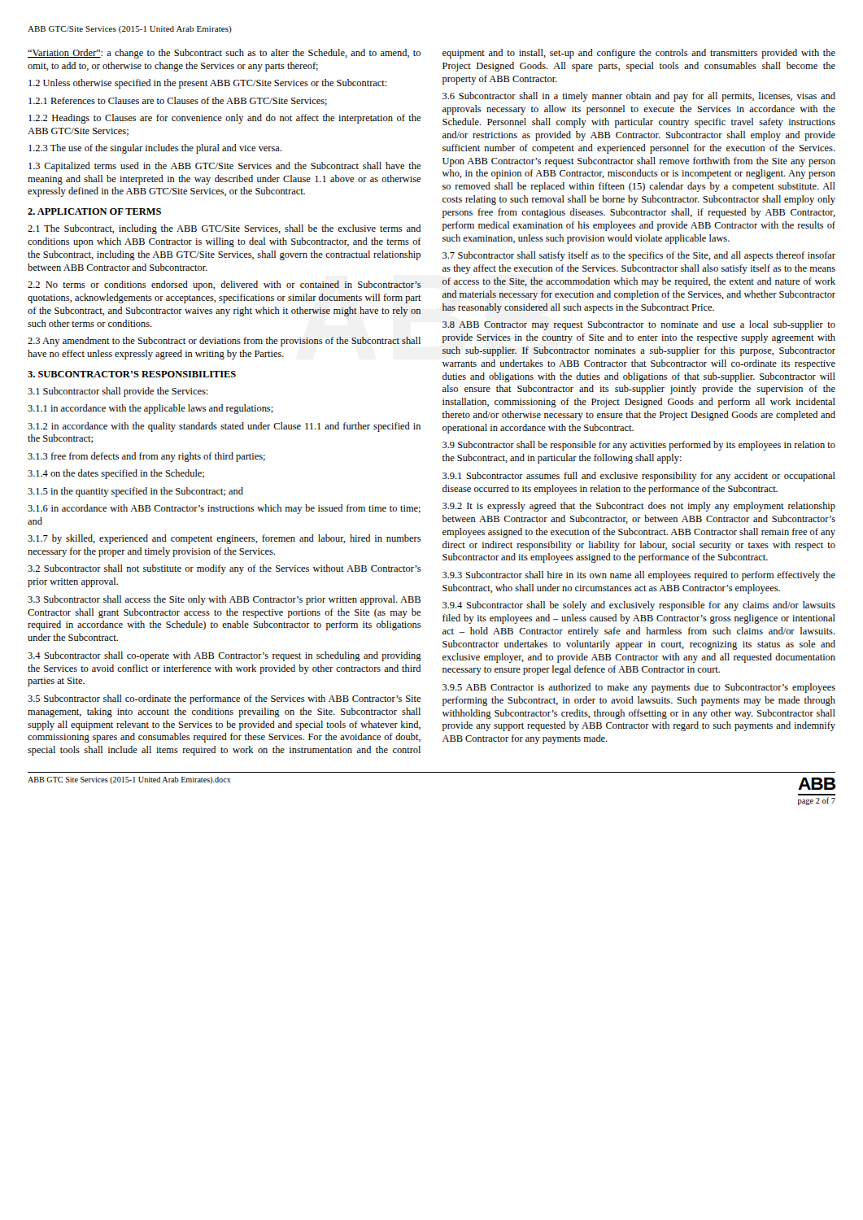ABB GTC/Site Services (2015-1 United Arab Emirates)
ABB
“Variation Order”: a change to the Subcontract such as to alter the Schedule, and to amend, to omit, to add to, or otherwise to change the Services or any parts thereof;
1.2 Unless otherwise specified in the present ABB GTC/Site Services or the Subcontract:
1.2.1 References to Clauses are to Clauses of the ABB GTC/Site Services;
1.2.2 Headings to Clauses are for convenience only and do not affect the interpretation of the ABB GTC/Site Services;
1.2.3 The use of the singular includes the plural and vice versa.
1.3 Capitalized terms used in the ABB GTC/Site Services and the Subcontract shall have the meaning and shall be interpreted in the way described under Clause 1.1 above or as otherwise expressly defined in the ABB GTC/Site Services, or the Subcontract.
2. Application of Terms
2.1 The Subcontract, including the ABB GTC/Site Services, shall be the exclusive terms and conditions upon which ABB Contractor is willing to deal with Subcontractor, and the terms of the Subcontract, including the ABB GTC/Site Services, shall govern the contractual relationship between ABB Contractor and Subcontractor.
2.2 No terms or conditions endorsed upon, delivered with or contained in Subcontractor’s quotations, acknowledgements or acceptances, specifications or similar documents will form part of the Subcontract, and Subcontractor waives any right which it otherwise might have to rely on such other terms or conditions.
2.3 Any amendment to the Subcontract or deviations from the provisions of the Subcontract shall have no effect unless expressly agreed in writing by the Parties.
3. Subcontractor’s Responsibilities
3.1 Subcontractor shall provide the Services:
3.1.1 in accordance with the applicable laws and regulations;
3.1.2 in accordance with the quality standards stated under Clause 11.1 and further specified in the Subcontract;
3.1.3 free from defects and from any rights of third parties;
3.1.4 on the dates specified in the Schedule;
3.1.5 in the quantity specified in the Subcontract; and
3.1.6 in accordance with ABB Contractor’s instructions which may be issued from time to time; and
3.1.7 by skilled, experienced and competent engineers, foremen and labour, hired in numbers necessary for the proper and timely provision of the Services.
3.2 Subcontractor shall not substitute or modify any of the Services without ABB Contractor’s prior written approval.
3.3 Subcontractor shall access the Site only with ABB Contractor’s prior written approval. ABB Contractor shall grant Subcontractor access to the respective portions of the Site (as may be required in accordance with the Schedule) to enable Subcontractor to perform its obligations under the Subcontract.
3.4 Subcontractor shall co-operate with ABB Contractor’s request in scheduling and providing the Services to avoid conflict or interference with work provided by other contractors and third parties at Site.
3.5 Subcontractor shall co-ordinate the performance of the Services with ABB Contractor’s Site management, taking into account the conditions prevailing on the Site. Subcontractor shall supply all equipment relevant to the Services to be provided and special tools of whatever kind, commissioning spares and consumables required for these Services. For the avoidance of doubt, special tools shall include all items required to work on the instrumentation and the control equipment and to install, set-up and configure the controls and transmitters provided with the Project Designed Goods. All spare parts, special tools and consumables shall become the property of ABB Contractor.
3.6 Subcontractor shall in a timely manner obtain and pay for all permits, licenses, visas and approvals necessary to allow its personnel to execute the Services in accordance with the Schedule. Personnel shall comply with particular country specific travel safety instructions and/or restrictions as provided by ABB Contractor. Subcontractor shall employ and provide sufficient number of competent and experienced personnel for the execution of the Services. Upon ABB Contractor’s request Subcontractor shall remove forthwith from the Site any person who, in the opinion of ABB Contractor, misconducts or is incompetent or negligent. Any person so removed shall be replaced within fifteen (15) calendar days by a competent substitute. All costs relating to such removal shall be borne by Subcontractor. Subcontractor shall employ only persons free from contagious diseases. Subcontractor shall, if requested by ABB Contractor, perform medical examination of his employees and provide ABB Contractor with the results of such examination, unless such provision would violate applicable laws.
3.7 Subcontractor shall satisfy itself as to the specifics of the Site, and all aspects thereof insofar as they affect the execution of the Services. Subcontractor shall also satisfy itself as to the means of access to the Site, the accommodation which may be required, the extent and nature of work and materials necessary for execution and completion of the Services, and whether Subcontractor has reasonably considered all such aspects in the Subcontract Price.
3.8 ABB Contractor may request Subcontractor to nominate and use a local sub-supplier to provide Services in the country of Site and to enter into the respective supply agreement with such sub-supplier. If Subcontractor nominates a sub-supplier for this purpose, Subcontractor warrants and undertakes to ABB Contractor that Subcontractor will co-ordinate its respective duties and obligations with the duties and obligations of that sub-supplier. Subcontractor will also ensure that Subcontractor and its sub-supplier jointly provide the supervision of the installation, commissioning of the Project Designed Goods and perform all work incidental thereto and/or otherwise necessary to ensure that the Project Designed Goods are completed and operational in accordance with the Subcontract.
3.9 Subcontractor shall be responsible for any activities performed by its employees in relation to the Subcontract, and in particular the following shall apply:
3.9.1 Subcontractor assumes full and exclusive responsibility for any accident or occupational disease occurred to its employees in relation to the performance of the Subcontract.
3.9.2 It is expressly agreed that the Subcontract does not imply any employment relationship between ABB Contractor and Subcontractor, or between ABB Contractor and Subcontractor’s employees assigned to the execution of the Subcontract. ABB Contractor shall remain free of any direct or indirect responsibility or liability for labour, social security or taxes with respect to Subcontractor and its employees assigned to the performance of the Subcontract.
3.9.3 Subcontractor shall hire in its own name all employees required to perform effectively the Subcontract, who shall under no circumstances act as ABB Contractor’s employees.
3.9.4 Subcontractor shall be solely and exclusively responsible for any claims and/or lawsuits filed by its employees and – unless caused by ABB Contractor’s gross negligence or intentional act – hold ABB Contractor entirely safe and harmless from such claims and/or lawsuits. Subcontractor undertakes to voluntarily appear in court, recognizing its status as sole and exclusive employer, and to provide ABB Contractor with any and all requested documentation necessary to ensure proper legal defence of ABB Contractor in court.
3.9.5 ABB Contractor is authorized to make any payments due to Subcontractor’s employees performing the Subcontract, in order to avoid lawsuits. Such payments may be made through withholding Subcontractor’s credits, through offsetting or in any other way. Subcontractor shall provide any support requested by ABB Contractor with regard to such payments and indemnify ABB Contractor for any payments made.
ABB GTC Site Services (2015-1 United Arab Emirates).docx
ABB page 2 of 7